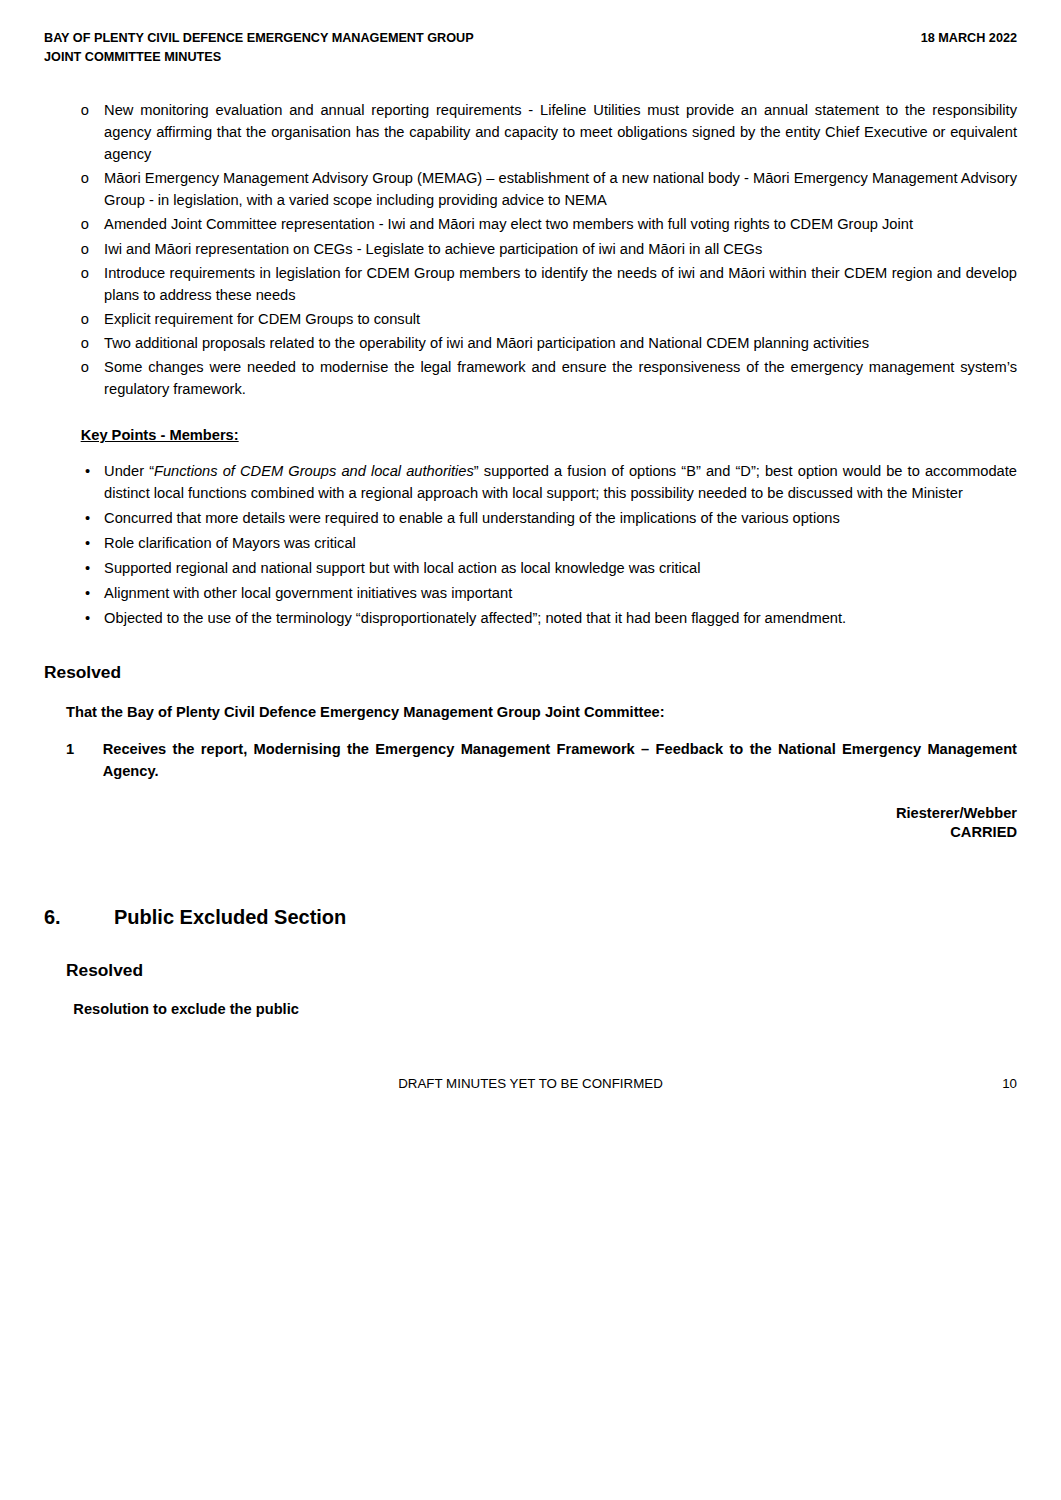BAY OF PLENTY CIVIL DEFENCE EMERGENCY MANAGEMENT GROUP
JOINT COMMITTEE MINUTES
18 MARCH 2022
New monitoring evaluation and annual reporting requirements - Lifeline Utilities must provide an annual statement to the responsibility agency affirming that the organisation has the capability and capacity to meet obligations signed by the entity Chief Executive or equivalent agency
Māori Emergency Management Advisory Group (MEMAG) – establishment of a new national body - Māori Emergency Management Advisory Group - in legislation, with a varied scope including providing advice to NEMA
Amended Joint Committee representation - Iwi and Māori may elect two members with full voting rights to CDEM Group Joint
Iwi and Māori representation on CEGs - Legislate to achieve participation of iwi and Māori in all CEGs
Introduce requirements in legislation for CDEM Group members to identify the needs of iwi and Māori within their CDEM region and develop plans to address these needs
Explicit requirement for CDEM Groups to consult
Two additional proposals related to the operability of iwi and Māori participation and National CDEM planning activities
Some changes were needed to modernise the legal framework and ensure the responsiveness of the emergency management system’s regulatory framework.
Key Points - Members:
Under “Functions of CDEM Groups and local authorities” supported a fusion of options “B” and “D”; best option would be to accommodate distinct local functions combined with a regional approach with local support; this possibility needed to be discussed with the Minister
Concurred that more details were required to enable a full understanding of the implications of the various options
Role clarification of Mayors was critical
Supported regional and national support but with local action as local knowledge was critical
Alignment with other local government initiatives was important
Objected to the use of the terminology “disproportionately affected”; noted that it had been flagged for amendment.
Resolved
That the Bay of Plenty Civil Defence Emergency Management Group Joint Committee:
1
Receives the report, Modernising the Emergency Management Framework – Feedback to the National Emergency Management Agency.
Riesterer/Webber
CARRIED
6. Public Excluded Section
Resolved
Resolution to exclude the public
DRAFT MINUTES YET TO BE CONFIRMED 10